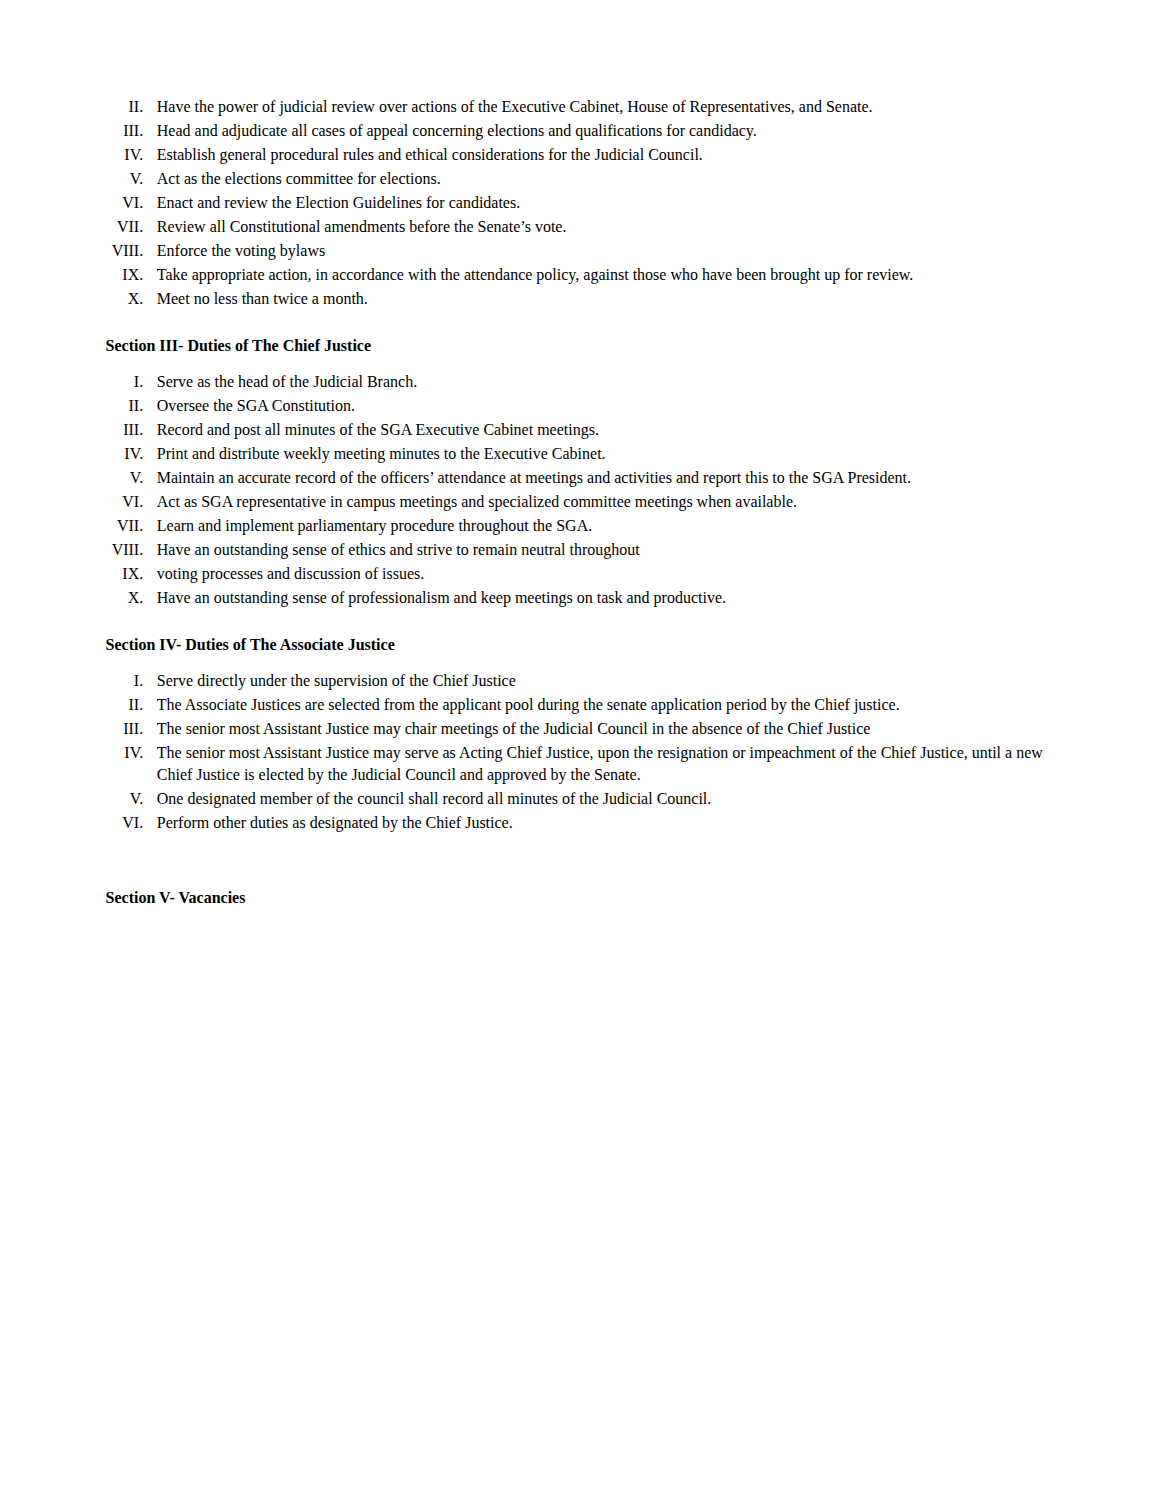Have the power of judicial review over actions of the Executive Cabinet, House of Representatives, and Senate.
Head and adjudicate all cases of appeal concerning elections and qualifications for candidacy.
Establish general procedural rules and ethical considerations for the Judicial Council.
Act as the elections committee for elections.
Enact and review the Election Guidelines for candidates.
Review all Constitutional amendments before the Senate’s vote.
Enforce the voting bylaws
Take appropriate action, in accordance with the attendance policy, against those who have been brought up for review.
Meet no less than twice a month.
Section III- Duties of The Chief Justice
Serve as the head of the Judicial Branch.
Oversee the SGA Constitution.
Record and post all minutes of the SGA Executive Cabinet meetings.
Print and distribute weekly meeting minutes to the Executive Cabinet.
Maintain an accurate record of the officers’ attendance at meetings and activities and report this to the SGA President.
Act as SGA representative in campus meetings and specialized committee meetings when available.
Learn and implement parliamentary procedure throughout the SGA.
Have an outstanding sense of ethics and strive to remain neutral throughout
voting processes and discussion of issues.
Have an outstanding sense of professionalism and keep meetings on task and productive.
Section IV- Duties of The Associate Justice
Serve directly under the supervision of the Chief Justice
The Associate Justices are selected from the applicant pool during the senate application period by the Chief justice.
The senior most Assistant Justice may chair meetings of the Judicial Council in the absence of the Chief Justice
The senior most Assistant Justice may serve as Acting Chief Justice, upon the resignation or impeachment of the Chief Justice, until a new Chief Justice is elected by the Judicial Council and approved by the Senate.
One designated member of the council shall record all minutes of the Judicial Council.
Perform other duties as designated by the Chief Justice.
Section V- Vacancies